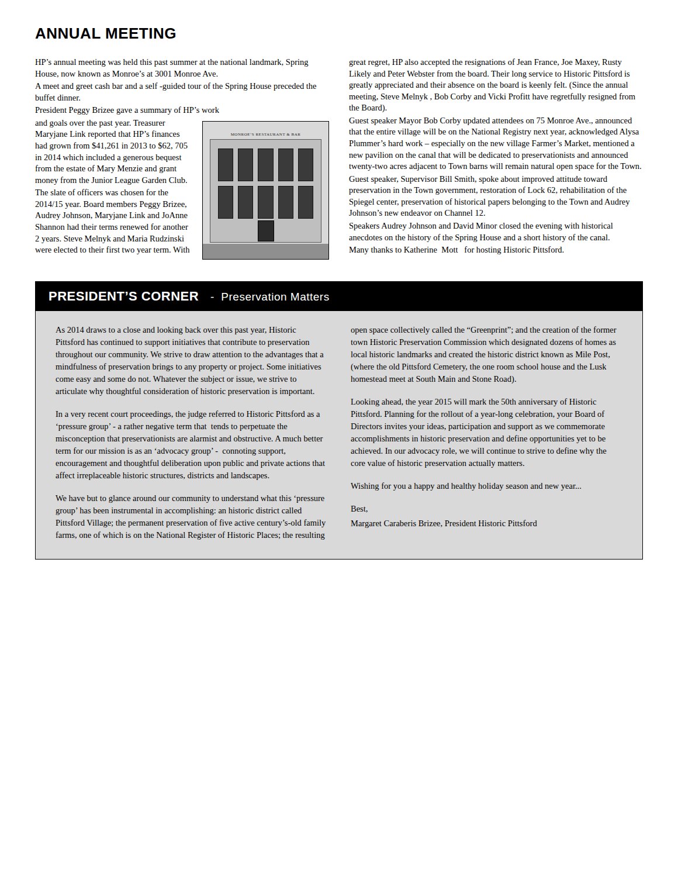ANNUAL MEETING
HP’s annual meeting was held this past summer at the national landmark, Spring House, now known as Monroe’s at 3001 Monroe Ave.
A meet and greet cash bar and a self -guided tour of the Spring House preceded the buffet dinner.
President Peggy Brizee gave a summary of HP’s work
MONROE’S RESTAURANT & BAR
and goals over the past year. Treasurer Maryjane Link reported that HP’s finances had grown from $41,261 in 2013 to $62, 705 in 2014 which included a generous bequest from the estate of Mary Menzie and grant money from the Junior League Garden Club.
The slate of officers was chosen for the 2014/15 year. Board members Peggy Brizee, Audrey Johnson, Maryjane Link and JoAnne Shannon had their terms renewed for another 2 years. Steve Melnyk and Maria Rudzinski were elected to their first two year term. With great regret, HP also accepted the resignations of Jean France, Joe Maxey, Rusty Likely and Peter Webster from the board. Their long service to Historic Pittsford is greatly appreciated and their absence on the board is keenly felt. (Since the annual meeting, Steve Melnyk , Bob Corby and Vicki Profitt have regretfully resigned from the Board).
Guest speaker Mayor Bob Corby updated attendees on 75 Monroe Ave., announced that the entire village will be on the National Registry next year, acknowledged Alysa Plummer’s hard work – especially on the new village Farmer’s Market, mentioned a new pavilion on the canal that will be dedicated to preservationists and announced twenty-two acres adjacent to Town barns will remain natural open space for the Town.
Guest speaker, Supervisor Bill Smith, spoke about improved attitude toward preservation in the Town government, restoration of Lock 62, rehabilitation of the Spiegel center, preservation of historical papers belonging to the Town and Audrey Johnson’s new endeavor on Channel 12.
Speakers Audrey Johnson and David Minor closed the evening with historical anecdotes on the history of the Spring House and a short history of the canal.
Many thanks to Katherine Mott for hosting Historic Pittsford.
PRESIDENT’S CORNER - Preservation Matters
As 2014 draws to a close and looking back over this past year, Historic Pittsford has continued to support initiatives that contribute to preservation throughout our community. We strive to draw attention to the advantages that a mindfulness of preservation brings to any property or project. Some initiatives come easy and some do not. Whatever the subject or issue, we strive to articulate why thoughtful consideration of historic preservation is important.
In a very recent court proceedings, the judge referred to Historic Pittsford as a ‘pressure group’ - a rather negative term that tends to perpetuate the misconception that preservationists are alarmist and obstructive. A much better term for our mission is as an ‘advocacy group’ - connoting support, encouragement and thoughtful deliberation upon public and private actions that affect irreplaceable historic structures, districts and landscapes.
We have but to glance around our community to understand what this ‘pressure group’ has been instrumental in accomplishing: an historic district called Pittsford Village; the permanent preservation of five active century’s-old family farms, one of which is on the National Register of Historic Places; the resulting open space collectively called the “Greenprint”; and the creation of the former town Historic Preservation Commission which designated dozens of homes as local historic landmarks and created the historic district known as Mile Post, (where the old Pittsford Cemetery, the one room school house and the Lusk homestead meet at South Main and Stone Road).
Looking ahead, the year 2015 will mark the 50th anniversary of Historic Pittsford. Planning for the rollout of a year-long celebration, your Board of Directors invites your ideas, participation and support as we commemorate accomplishments in historic preservation and define opportunities yet to be achieved. In our advocacy role, we will continue to strive to define why the core value of historic preservation actually matters.
Wishing for you a happy and healthy holiday season and new year...
Best,
Margaret Caraberis Brizee, President Historic Pittsford